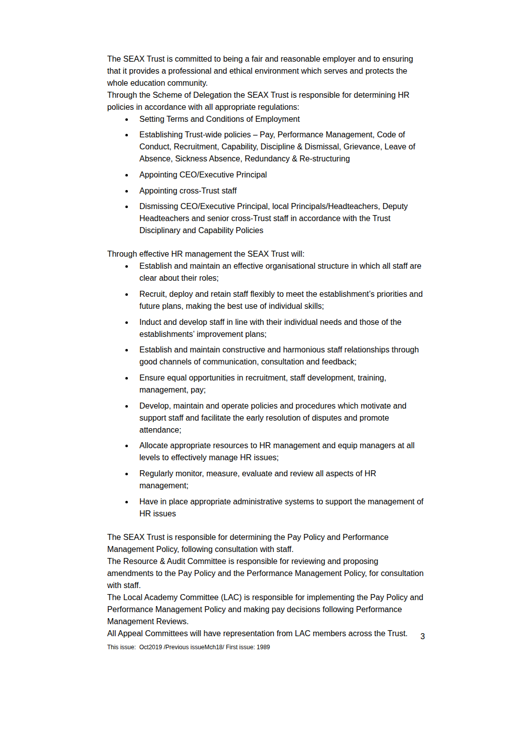The SEAX Trust is committed to being a fair and reasonable employer and to ensuring that it provides a professional and ethical environment which serves and protects the whole education community.
Through the Scheme of Delegation the SEAX Trust is responsible for determining HR policies in accordance with all appropriate regulations:
Setting Terms and Conditions of Employment
Establishing Trust-wide policies – Pay, Performance Management, Code of Conduct, Recruitment, Capability, Discipline & Dismissal, Grievance, Leave of Absence, Sickness Absence, Redundancy & Re-structuring
Appointing CEO/Executive Principal
Appointing cross-Trust staff
Dismissing CEO/Executive Principal, local Principals/Headteachers, Deputy Headteachers and senior cross-Trust staff in accordance with the Trust Disciplinary and Capability Policies
Through effective HR management the SEAX Trust will:
Establish and maintain an effective organisational structure in which all staff are clear about their roles;
Recruit, deploy and retain staff flexibly to meet the establishment’s priorities and future plans, making the best use of individual skills;
Induct and develop staff in line with their individual needs and those of the establishments’ improvement plans;
Establish and maintain constructive and harmonious staff relationships through good channels of communication, consultation and feedback;
Ensure equal opportunities in recruitment, staff development, training, management, pay;
Develop, maintain and operate policies and procedures which motivate and support staff and facilitate the early resolution of disputes and promote attendance;
Allocate appropriate resources to HR management and equip managers at all levels to effectively manage HR issues;
Regularly monitor, measure, evaluate and review all aspects of HR management;
Have in place appropriate administrative systems to support the management of HR issues
The SEAX Trust is responsible for determining the Pay Policy and Performance Management Policy, following consultation with staff.
The Resource & Audit Committee is responsible for reviewing and proposing amendments to the Pay Policy and the Performance Management Policy, for consultation with staff.
The Local Academy Committee (LAC) is responsible for implementing the Pay Policy and Performance Management Policy and making pay decisions following Performance Management Reviews.
All Appeal Committees will have representation from LAC members across the Trust.
3
This issue: Oct2019 /Previous issueMch18/ First issue: 1989